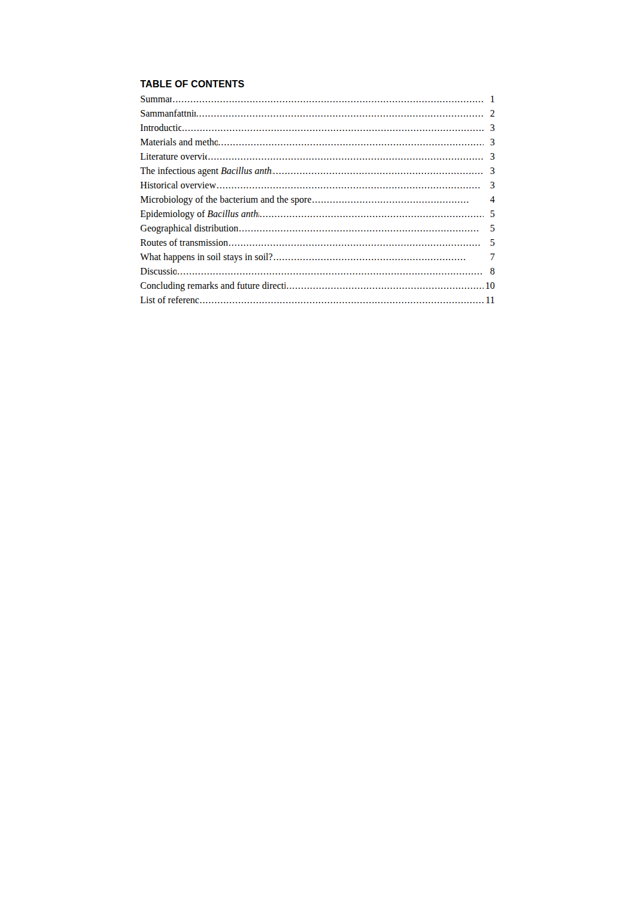TABLE OF CONTENTS
Summary ........................................................................................................................... 1
Sammanfattning ............................................................................................................... 2
Introduction ..................................................................................................................... 3
Materials and methods ..................................................................................................... 3
Literature overview ......................................................................................................... 3
The infectious agent Bacillus anthracis ................................................................................. 3
Historical overview ......................................................................................... 3
Microbiology of the bacterium and the spore ..................................................... 4
Epidemiology of Bacillus anthracis ....................................................................................... 5
Geographical distribution ................................................................................. 5
Routes of transmission ..................................................................................... 5
What happens in soil stays in soil? ................................................................. 7
Discussion ....................................................................................................................... 8
Concluding remarks and future directions ......................................................................... 10
List of references ............................................................................................................. 11